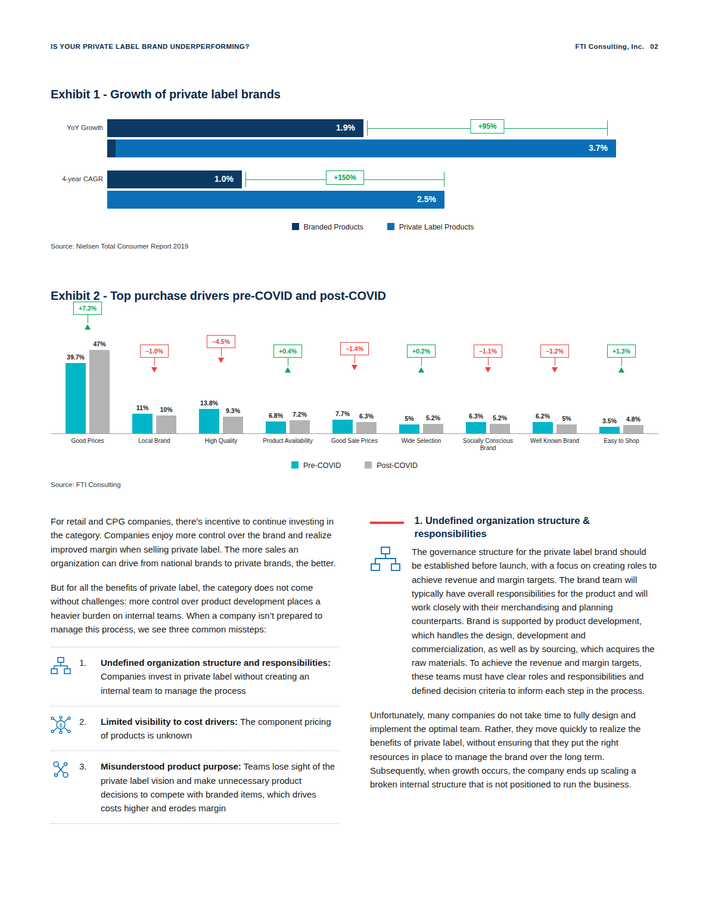Is your private label brand underperforming?
FTI Consulting, Inc.02
Exhibit 1 - Growth of private label brands
YoY Growth
1.9%
3.7%
+95%
4-year CAGR
1.0%
2.5%
+150%
Branded Products
Private Label Products
Source: Nielsen Total Consumer Report 2019
Exhibit 2 - Top purchase drivers pre-COVID and post-COVID
+7.3%
39.7%
47%
−1.0%
11%
10%
−4.5%
13.8%
9.3%
+0.4%
6.8%
7.2%
−1.4%
7.7%
6.3%
+0.2%
5%
5.2%
−1.1%
6.3%
5.2%
−1.2%
6.2%
5%
+1.3%
3.5%
4.8%
Good Prices
Local Brand
High Quality
Product Availability
Good Sale Prices
Wide Selection
Socially Conscious Brand
Well Known Brand
Easy to Shop
Pre-COVID
Post-COVID
Source: FTI Consulting
For retail and CPG companies, there’s incentive to continue investing in the category. Companies enjoy more control over the brand and realize improved margin when selling private label. The more sales an organization can drive from national brands to private brands, the better.
But for all the benefits of private label, the category does not come without challenges: more control over product development places a heavier burden on internal teams. When a company isn’t prepared to manage this process, we see three common missteps:
1.
Undefined organization structure and responsibilities: Companies invest in private label without creating an internal team to manage the process
$
2.
Limited visibility to cost drivers: The component pricing of products is unknown
3.
Misunderstood product purpose: Teams lose sight of the private label vision and make unnecessary product decisions to compete with branded items, which drives costs higher and erodes margin
1. Undefined organization structure & responsibilities
The governance structure for the private label brand should be established before launch, with a focus on creating roles to achieve revenue and margin targets. The brand team will typically have overall responsibilities for the product and will work closely with their merchandising and planning counterparts. Brand is supported by product development, which handles the design, development and commercialization, as well as by sourcing, which acquires the raw materials. To achieve the revenue and margin targets, these teams must have clear roles and responsibilities and defined decision criteria to inform each step in the process.
Unfortunately, many companies do not take time to fully design and implement the optimal team. Rather, they move quickly to realize the benefits of private label, without ensuring that they put the right resources in place to manage the brand over the long term. Subsequently, when growth occurs, the company ends up scaling a broken internal structure that is not positioned to run the business.